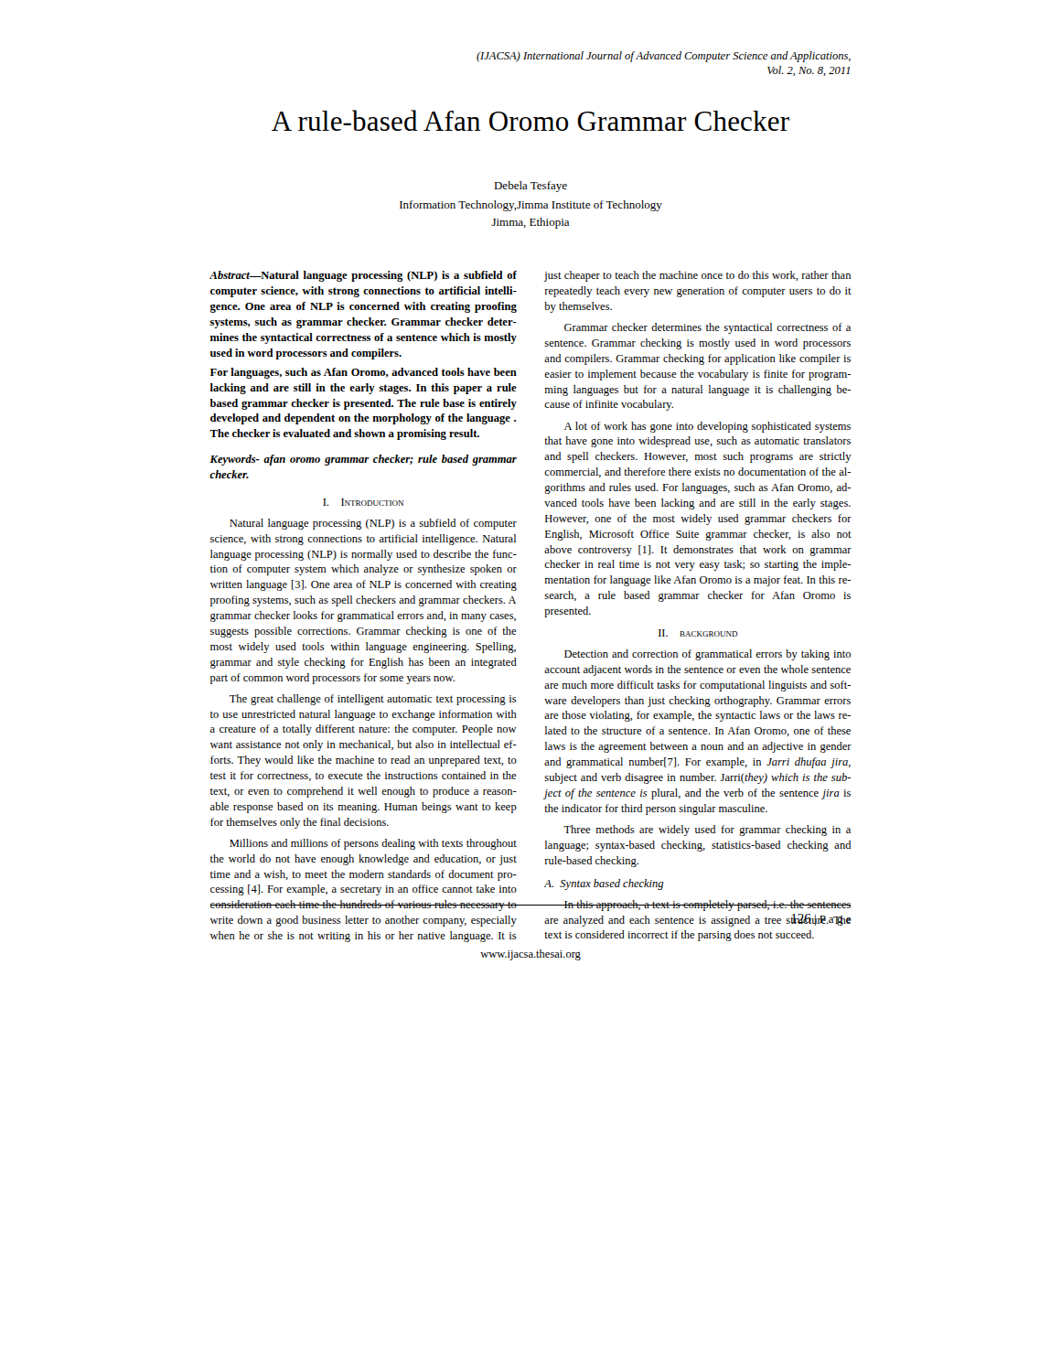(IJACSA) International Journal of Advanced Computer Science and Applications,
Vol. 2, No. 8, 2011
A rule-based Afan Oromo Grammar Checker
Debela Tesfaye
Information Technology,Jimma Institute of Technology
Jimma, Ethiopia
Abstract—Natural language processing (NLP) is a subfield of computer science, with strong connections to artificial intelligence. One area of NLP is concerned with creating proofing systems, such as grammar checker. Grammar checker determines the syntactical correctness of a sentence which is mostly used in word processors and compilers.
For languages, such as Afan Oromo, advanced tools have been lacking and are still in the early stages. In this paper a rule based grammar checker is presented. The rule base is entirely developed and dependent on the morphology of the language . The checker is evaluated and shown a promising result.
Keywords- afan oromo grammar checker; rule based grammar checker.
I. Introduction
Natural language processing (NLP) is a subfield of computer science, with strong connections to artificial intelligence. Natural language processing (NLP) is normally used to describe the function of computer system which analyze or synthesize spoken or written language [3]. One area of NLP is concerned with creating proofing systems, such as spell checkers and grammar checkers. A grammar checker looks for grammatical errors and, in many cases, suggests possible corrections. Grammar checking is one of the most widely used tools within language engineering. Spelling, grammar and style checking for English has been an integrated part of common word processors for some years now.
The great challenge of intelligent automatic text processing is to use unrestricted natural language to exchange information with a creature of a totally different nature: the computer. People now want assistance not only in mechanical, but also in intellectual efforts. They would like the machine to read an unprepared text, to test it for correctness, to execute the instructions contained in the text, or even to comprehend it well enough to produce a reasonable response based on its meaning. Human beings want to keep for themselves only the final decisions.
Millions and millions of persons dealing with texts throughout the world do not have enough knowledge and education, or just time and a wish, to meet the modern standards of document processing [4]. For example, a secretary in an office cannot take into consideration each time the hundreds of various rules necessary to write down a good business letter to another company, especially when he or she is not writing in his or her native language. It is just cheaper to teach the machine once to do this work, rather than repeatedly teach every new generation of computer users to do it by themselves.
Grammar checker determines the syntactical correctness of a sentence. Grammar checking is mostly used in word processors and compilers. Grammar checking for application like compiler is easier to implement because the vocabulary is finite for programming languages but for a natural language it is challenging because of infinite vocabulary.
A lot of work has gone into developing sophisticated systems that have gone into widespread use, such as automatic translators and spell checkers. However, most such programs are strictly commercial, and therefore there exists no documentation of the algorithms and rules used. For languages, such as Afan Oromo, advanced tools have been lacking and are still in the early stages. However, one of the most widely used grammar checkers for English, Microsoft Office Suite grammar checker, is also not above controversy [1]. It demonstrates that work on grammar checker in real time is not very easy task; so starting the implementation for language like Afan Oromo is a major feat. In this research, a rule based grammar checker for Afan Oromo is presented.
II. background
Detection and correction of grammatical errors by taking into account adjacent words in the sentence or even the whole sentence are much more difficult tasks for computational linguists and software developers than just checking orthography. Grammar errors are those violating, for example, the syntactic laws or the laws related to the structure of a sentence. In Afan Oromo, one of these laws is the agreement between a noun and an adjective in gender and grammatical number[7]. For example, in Jarri dhufaa jira, subject and verb disagree in number. Jarri(they) which is the subject of the sentence is plural, and the verb of the sentence jira is the indicator for third person singular masculine.
Three methods are widely used for grammar checking in a language; syntax-based checking, statistics-based checking and rule-based checking.
A. Syntax based checking
In this approach, a text is completely parsed, i.e. the sentences are analyzed and each sentence is assigned a tree structure. The text is considered incorrect if the parsing does not succeed.
126 | P a g e
www.ijacsa.thesai.org